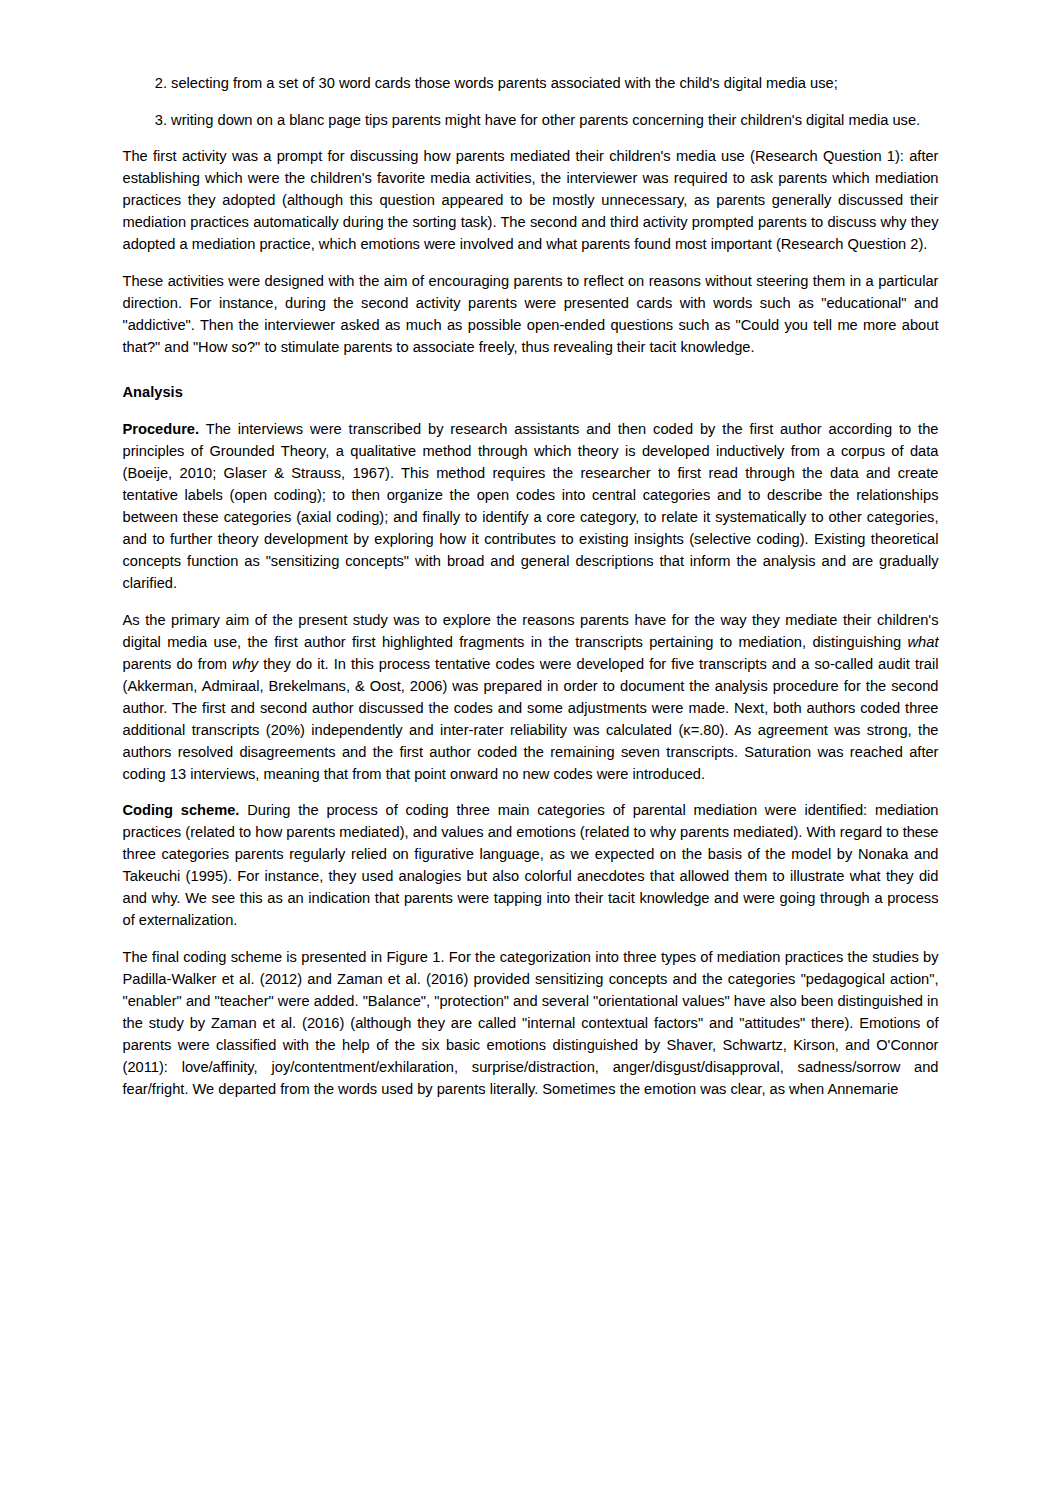2. selecting from a set of 30 word cards those words parents associated with the child's digital media use;
3. writing down on a blanc page tips parents might have for other parents concerning their children's digital media use.
The first activity was a prompt for discussing how parents mediated their children's media use (Research Question 1): after establishing which were the children's favorite media activities, the interviewer was required to ask parents which mediation practices they adopted (although this question appeared to be mostly unnecessary, as parents generally discussed their mediation practices automatically during the sorting task). The second and third activity prompted parents to discuss why they adopted a mediation practice, which emotions were involved and what parents found most important (Research Question 2).
These activities were designed with the aim of encouraging parents to reflect on reasons without steering them in a particular direction. For instance, during the second activity parents were presented cards with words such as "educational" and "addictive". Then the interviewer asked as much as possible open-ended questions such as "Could you tell me more about that?" and "How so?" to stimulate parents to associate freely, thus revealing their tacit knowledge.
Analysis
Procedure. The interviews were transcribed by research assistants and then coded by the first author according to the principles of Grounded Theory, a qualitative method through which theory is developed inductively from a corpus of data (Boeije, 2010; Glaser & Strauss, 1967). This method requires the researcher to first read through the data and create tentative labels (open coding); to then organize the open codes into central categories and to describe the relationships between these categories (axial coding); and finally to identify a core category, to relate it systematically to other categories, and to further theory development by exploring how it contributes to existing insights (selective coding). Existing theoretical concepts function as "sensitizing concepts" with broad and general descriptions that inform the analysis and are gradually clarified.
As the primary aim of the present study was to explore the reasons parents have for the way they mediate their children's digital media use, the first author first highlighted fragments in the transcripts pertaining to mediation, distinguishing what parents do from why they do it. In this process tentative codes were developed for five transcripts and a so-called audit trail (Akkerman, Admiraal, Brekelmans, & Oost, 2006) was prepared in order to document the analysis procedure for the second author. The first and second author discussed the codes and some adjustments were made. Next, both authors coded three additional transcripts (20%) independently and inter-rater reliability was calculated (κ=.80). As agreement was strong, the authors resolved disagreements and the first author coded the remaining seven transcripts. Saturation was reached after coding 13 interviews, meaning that from that point onward no new codes were introduced.
Coding scheme. During the process of coding three main categories of parental mediation were identified: mediation practices (related to how parents mediated), and values and emotions (related to why parents mediated). With regard to these three categories parents regularly relied on figurative language, as we expected on the basis of the model by Nonaka and Takeuchi (1995). For instance, they used analogies but also colorful anecdotes that allowed them to illustrate what they did and why. We see this as an indication that parents were tapping into their tacit knowledge and were going through a process of externalization.
The final coding scheme is presented in Figure 1. For the categorization into three types of mediation practices the studies by Padilla-Walker et al. (2012) and Zaman et al. (2016) provided sensitizing concepts and the categories "pedagogical action", "enabler" and "teacher" were added. "Balance", "protection" and several "orientational values" have also been distinguished in the study by Zaman et al. (2016) (although they are called "internal contextual factors" and "attitudes" there). Emotions of parents were classified with the help of the six basic emotions distinguished by Shaver, Schwartz, Kirson, and O'Connor (2011): love/affinity, joy/contentment/exhilaration, surprise/distraction, anger/disgust/disapproval, sadness/sorrow and fear/fright. We departed from the words used by parents literally. Sometimes the emotion was clear, as when Annemarie